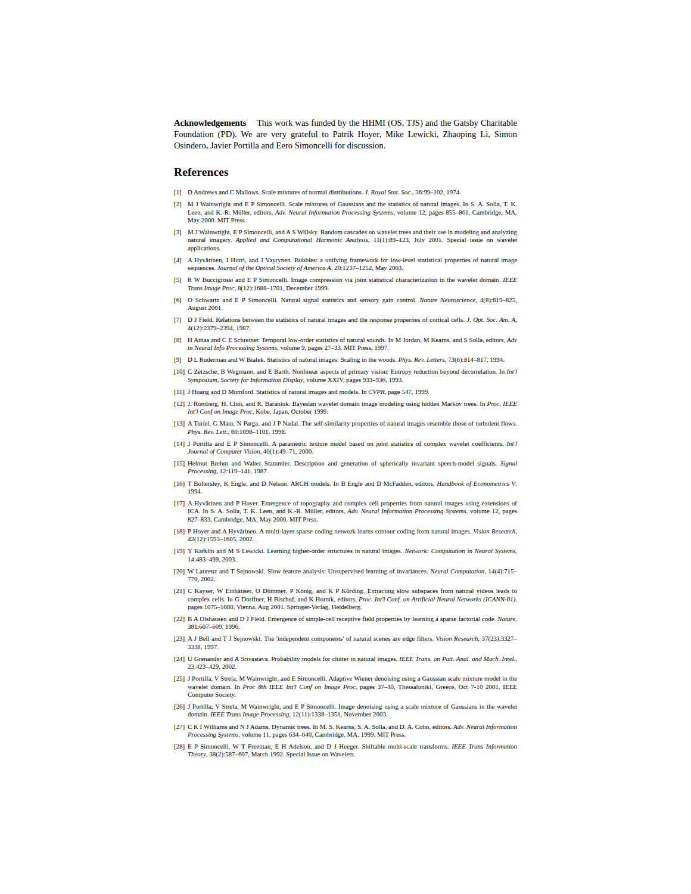Acknowledgements This work was funded by the HHMI (OS, TJS) and the Gatsby Charitable Foundation (PD). We are very grateful to Patrik Hoyer, Mike Lewicki, Zhaoping Li, Simon Osindero, Javier Portilla and Eero Simoncelli for discussion.
References
[1] D Andrews and C Mallows. Scale mixtures of normal distributions. J. Royal Stat. Soc., 36:99–102, 1974.
[2] M J Wainwright and E P Simoncelli. Scale mixtures of Gaussians and the statistics of natural images. In S. A. Solla, T. K. Leen, and K.-R. Müller, editors, Adv. Neural Information Processing Systems, volume 12, pages 855–861, Cambridge, MA, May 2000. MIT Press.
[3] M J Wainwright, E P Simoncelli, and A S Willsky. Random cascades on wavelet trees and their use in modeling and analyzing natural imagery. Applied and Computational Harmonic Analysis, 11(1):89–123, July 2001. Special issue on wavelet applications.
[4] A Hyvärinen, J Hurri, and J Vayrynen. Bubbles: a unifying framework for low-level statistical properties of natural image sequences. Journal of the Optical Society of America A, 20:1237–1252, May 2003.
[5] R W Buccigrossi and E P Simoncelli. Image compression via joint statistical characterization in the wavelet domain. IEEE Trans Image Proc, 8(12):1688–1701, December 1999.
[6] O Schwartz and E P Simoncelli. Natural signal statistics and sensory gain control. Nature Neuroscience, 4(8):819–825, August 2001.
[7] D J Field. Relations between the statistics of natural images and the response properties of cortical cells. J. Opt. Soc. Am. A, 4(12):2379–2394, 1987.
[8] H Attias and C E Schreiner. Temporal low-order statistics of natural sounds. In M Jordan, M Kearns, and S Solla, editors, Adv in Neural Info Processing Systems, volume 9, pages 27–33. MIT Press, 1997.
[9] D L Ruderman and W Bialek. Statistics of natural images: Scaling in the woods. Phys. Rev. Letters, 73(6):814–817, 1994.
[10] C Zetzsche, B Wegmann, and E Barth. Nonlinear aspects of primary vision: Entropy reduction beyond decorrelation. In Int'l Symposium, Society for Information Display, volume XXIV, pages 933–936, 1993.
[11] J Huang and D Mumford. Statistics of natural images and models. In CVPR, page 547, 1999.
[12] J. Romberg, H. Choi, and R. Baraniuk. Bayesian wavelet domain image modeling using hidden Markov trees. In Proc. IEEE Int'l Conf on Image Proc, Kobe, Japan, October 1999.
[13] A Turiel, G Mato, N Parga, and J P Nadal. The self-similarity properties of natural images resemble those of turbulent flows. Phys. Rev. Lett., 80:1098–1101, 1998.
[14] J Portilla and E P Simoncelli. A parametric texture model based on joint statistics of complex wavelet coefficients. Int'l Journal of Computer Vision, 40(1):49–71, 2000.
[15] Helmut Brehm and Walter Stammler. Description and generation of spherically invariant speech-model signals. Signal Processing, 12:119–141, 1987.
[16] T Bollersley, K Engle, and D Nelson. ARCH models. In B Engle and D McFadden, editors, Handbook of Econometrics V. 1994.
[17] A Hyvärinen and P Hoyer. Emergence of topography and complex cell properties from natural images using extensions of ICA. In S. A. Solla, T. K. Leen, and K.-R. Müller, editors, Adv. Neural Information Processing Systems, volume 12, pages 827–833, Cambridge, MA, May 2000. MIT Press.
[18] P Hoyer and A Hyvärinen. A multi-layer sparse coding network learns contour coding from natural images. Vision Research, 42(12):1593–1605, 2002.
[19] Y Karklin and M S Lewicki. Learning higher-order structures in natural images. Network: Computation in Neural Systems, 14:483–499, 2003.
[20] W Laurenz and T Sejnowski. Slow feature analysis: Unsupervised learning of invariances. Neural Computation, 14(4):715–770, 2002.
[21] C Kayser, W Einhäuser, O Dümmer, P König, and K P Körding. Extracting slow subspaces from natural videos leads to complex cells. In G Dorffner, H Bischof, and K Hornik, editors, Proc. Int'l Conf. on Artificial Neural Networks (ICANN-01), pages 1075–1080, Vienna, Aug 2001. Springer-Verlag, Heidelberg.
[22] B A Olshausen and D J Field. Emergence of simple-cell receptive field properties by learning a sparse factorial code. Nature, 381:607–609, 1996.
[23] A J Bell and T J Sejnowski. The 'independent components' of natural scenes are edge filters. Vision Research, 37(23):3327–3338, 1997.
[24] U Grenander and A Srivastava. Probability models for clutter in natural images. IEEE Trans. on Patt. Anal. and Mach. Intel., 23:423–429, 2002.
[25] J Portilla, V Strela, M Wainwright, and E Simoncelli. Adaptive Wiener denoising using a Gaussian scale mixture model in the wavelet domain. In Proc 8th IEEE Int'l Conf on Image Proc, pages 37–40, Thessaloniki, Greece, Oct 7-10 2001. IEEE Computer Society.
[26] J Portilla, V Strela, M Wainwright, and E P Simoncelli. Image denoising using a scale mixture of Gaussians in the wavelet domain. IEEE Trans Image Processing, 12(11):1338–1351, November 2003.
[27] C K I Williams and N J Adams. Dynamic trees. In M. S. Kearns, S. A. Solla, and D. A. Cohn, editors, Adv. Neural Information Processing Systems, volume 11, pages 634–640, Cambridge, MA, 1999. MIT Press.
[28] E P Simoncelli, W T Freeman, E H Adelson, and D J Heeger. Shiftable multi-scale transforms. IEEE Trans Information Theory, 38(2):587–607, March 1992. Special Issue on Wavelets.